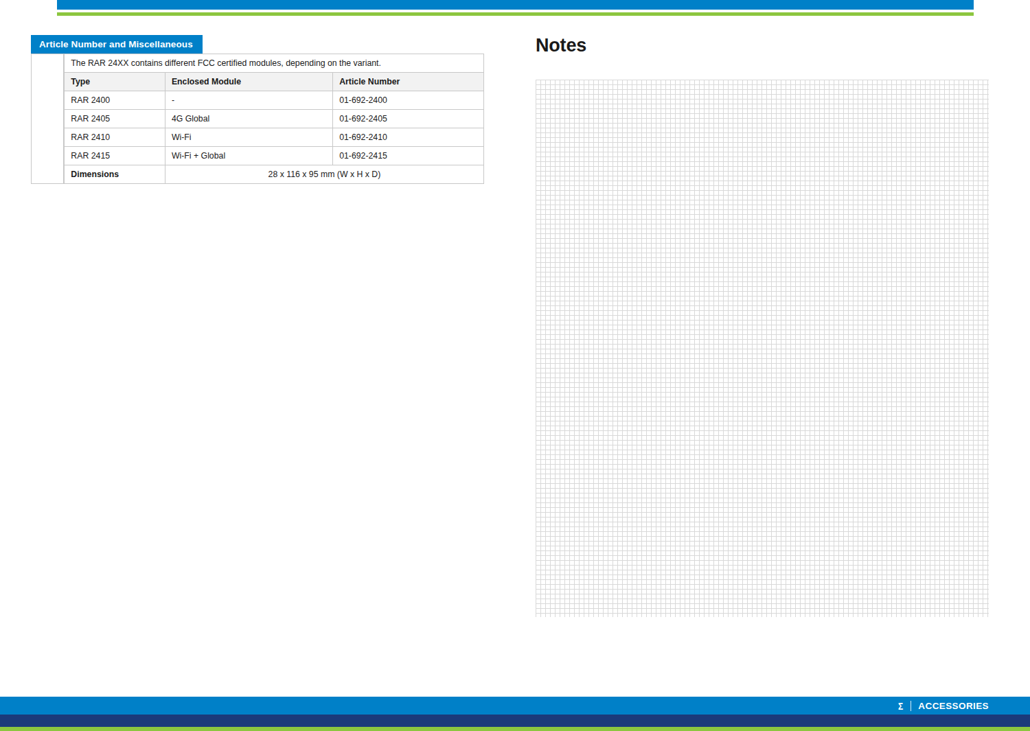Article Number and Miscellaneous
| The RAR 24XX contains different FCC certified modules, depending on the variant. |
| Type | Enclosed Module | Article Number |
| RAR 2400 | - | 01-692-2400 |
| RAR 2405 | 4G Global | 01-692-2405 |
| RAR 2410 | Wi-Fi | 01-692-2410 |
| RAR 2415 | Wi-Fi + Global | 01-692-2415 |
| Dimensions | 28 x 116 x 95 mm (W x H x D) |
Notes
Σ ACCESSORIES